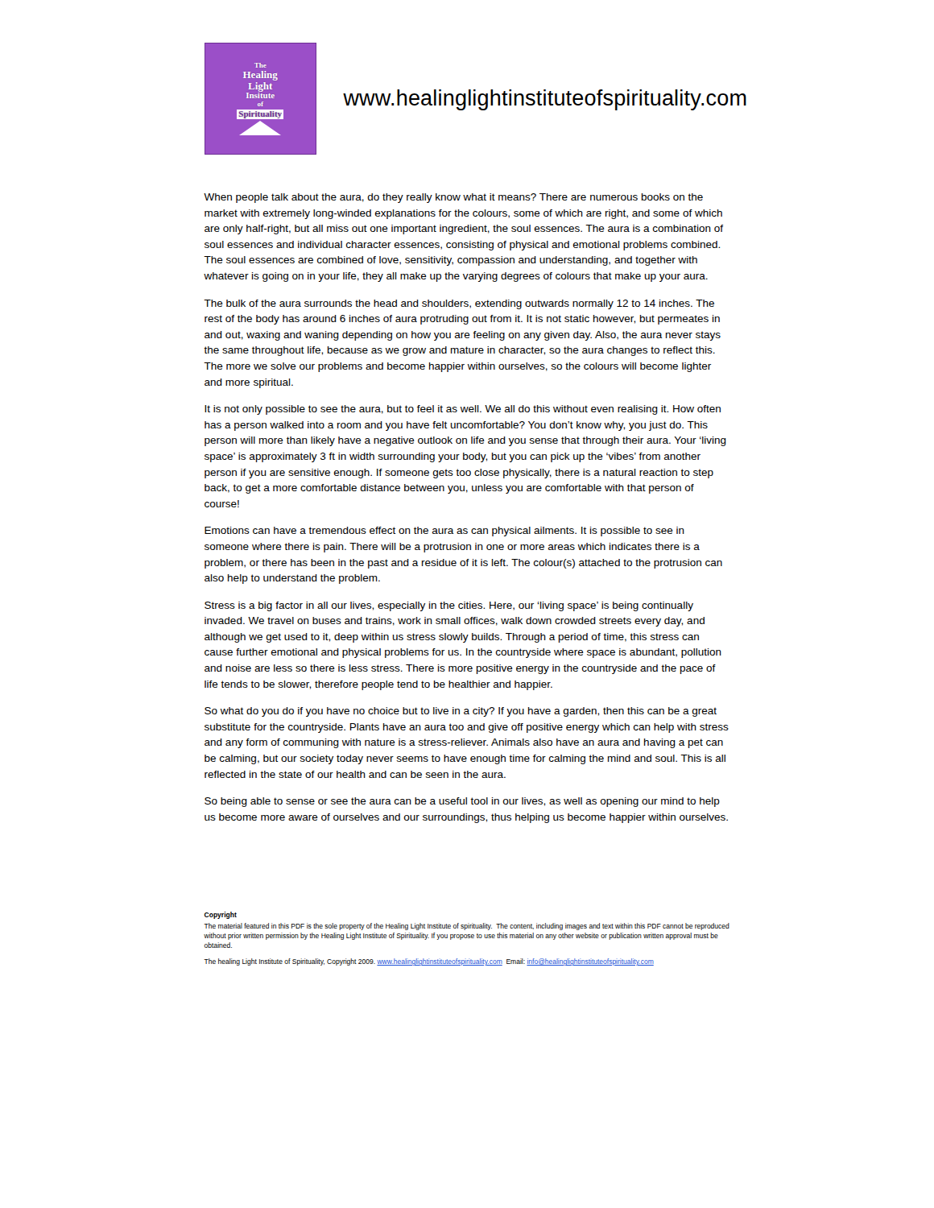The Healing Light Insitute of Spirituality
www.healinglightinstituteofspirituality.com
When people talk about the aura, do they really know what it means? There are numerous books on the market with extremely long-winded explanations for the colours, some of which are right, and some of which are only half-right, but all miss out one important ingredient, the soul essences. The aura is a combination of soul essences and individual character essences, consisting of physical and emotional problems combined. The soul essences are combined of love, sensitivity, compassion and understanding, and together with whatever is going on in your life, they all make up the varying degrees of colours that make up your aura.
The bulk of the aura surrounds the head and shoulders, extending outwards normally 12 to 14 inches. The rest of the body has around 6 inches of aura protruding out from it. It is not static however, but permeates in and out, waxing and waning depending on how you are feeling on any given day. Also, the aura never stays the same throughout life, because as we grow and mature in character, so the aura changes to reflect this. The more we solve our problems and become happier within ourselves, so the colours will become lighter and more spiritual.
It is not only possible to see the aura, but to feel it as well. We all do this without even realising it. How often has a person walked into a room and you have felt uncomfortable? You don’t know why, you just do. This person will more than likely have a negative outlook on life and you sense that through their aura. Your ‘living space’ is approximately 3 ft in width surrounding your body, but you can pick up the ‘vibes’ from another person if you are sensitive enough. If someone gets too close physically, there is a natural reaction to step back, to get a more comfortable distance between you, unless you are comfortable with that person of course!
Emotions can have a tremendous effect on the aura as can physical ailments. It is possible to see in someone where there is pain. There will be a protrusion in one or more areas which indicates there is a problem, or there has been in the past and a residue of it is left. The colour(s) attached to the protrusion can also help to understand the problem.
Stress is a big factor in all our lives, especially in the cities. Here, our ‘living space’ is being continually invaded. We travel on buses and trains, work in small offices, walk down crowded streets every day, and although we get used to it, deep within us stress slowly builds. Through a period of time, this stress can cause further emotional and physical problems for us. In the countryside where space is abundant, pollution and noise are less so there is less stress. There is more positive energy in the countryside and the pace of life tends to be slower, therefore people tend to be healthier and happier.
So what do you do if you have no choice but to live in a city? If you have a garden, then this can be a great substitute for the countryside. Plants have an aura too and give off positive energy which can help with stress and any form of communing with nature is a stress-reliever. Animals also have an aura and having a pet can be calming, but our society today never seems to have enough time for calming the mind and soul. This is all reflected in the state of our health and can be seen in the aura.
So being able to sense or see the aura can be a useful tool in our lives, as well as opening our mind to help us become more aware of ourselves and our surroundings, thus helping us become happier within ourselves.
Copyright The material featured in this PDF is the sole property of the Healing Light Institute of spirituality. The content, including images and text within this PDF cannot be reproduced without prior written permission by the Healing Light Institute of Spirituality. If you propose to use this material on any other website or publication written approval must be obtained.
The healing Light Institute of Spirituality, Copyright 2009. www.healinglightinstituteofspirituality.com Email: info@healinglightinstituteofspirituality.com